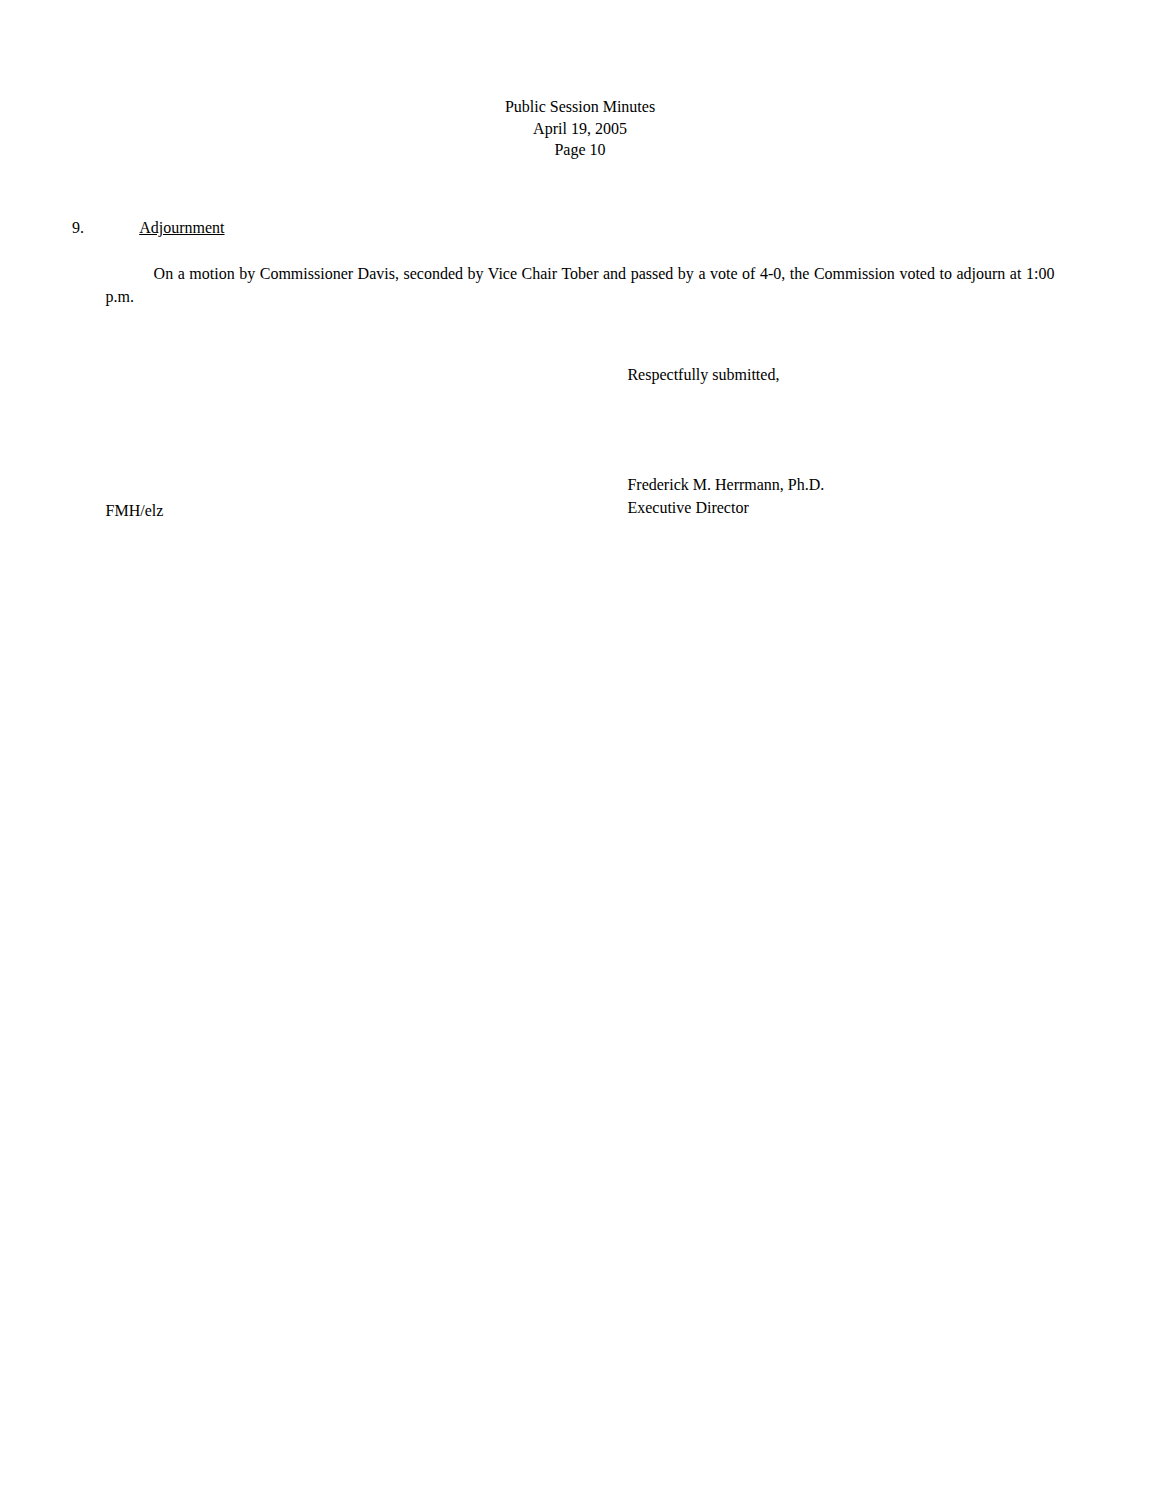Public Session Minutes
April 19, 2005
Page 10
9. Adjournment
On a motion by Commissioner Davis, seconded by Vice Chair Tober and passed by a vote of 4-0, the Commission voted to adjourn at 1:00 p.m.
Respectfully submitted,
Frederick M. Herrmann, Ph.D.
Executive Director
FMH/elz